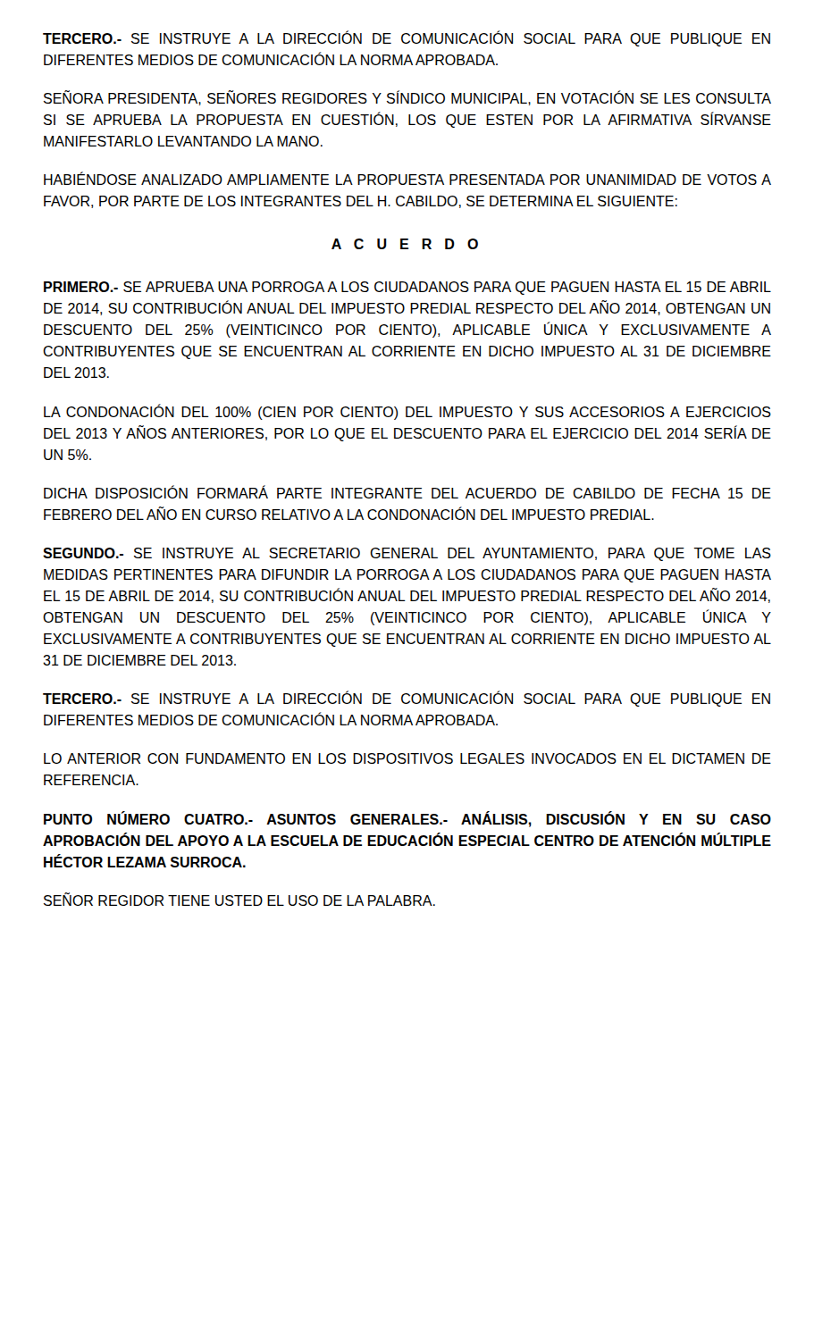TERCERO.- SE INSTRUYE A LA DIRECCIÓN DE COMUNICACIÓN SOCIAL PARA QUE PUBLIQUE EN DIFERENTES MEDIOS DE COMUNICACIÓN LA NORMA APROBADA.
SEÑORA PRESIDENTA, SEÑORES REGIDORES Y SÍNDICO MUNICIPAL, EN VOTACIÓN SE LES CONSULTA SI SE APRUEBA LA PROPUESTA EN CUESTIÓN, LOS QUE ESTEN POR LA AFIRMATIVA SÍRVANSE MANIFESTARLO LEVANTANDO LA MANO.
HABIÉNDOSE ANALIZADO AMPLIAMENTE LA PROPUESTA PRESENTADA POR UNANIMIDAD DE VOTOS A FAVOR, POR PARTE DE LOS INTEGRANTES DEL H. CABILDO, SE DETERMINA EL SIGUIENTE:
A C U E R D O
PRIMERO.- SE APRUEBA UNA PORROGA A LOS CIUDADANOS PARA QUE PAGUEN HASTA EL 15 DE ABRIL DE 2014, SU CONTRIBUCIÓN ANUAL DEL IMPUESTO PREDIAL RESPECTO DEL AÑO 2014, OBTENGAN UN DESCUENTO DEL 25% (VEINTICINCO POR CIENTO), APLICABLE ÚNICA Y EXCLUSIVAMENTE A CONTRIBUYENTES QUE SE ENCUENTRAN AL CORRIENTE EN DICHO IMPUESTO AL 31 DE DICIEMBRE DEL 2013.
LA CONDONACIÓN DEL 100% (CIEN POR CIENTO) DEL IMPUESTO Y SUS ACCESORIOS A EJERCICIOS DEL 2013 Y AÑOS ANTERIORES, POR LO QUE EL DESCUENTO PARA EL EJERCICIO DEL 2014 SERÍA DE UN 5%.
DICHA DISPOSICIÓN FORMARÁ PARTE INTEGRANTE DEL ACUERDO DE CABILDO DE FECHA 15 DE FEBRERO DEL AÑO EN CURSO RELATIVO A LA CONDONACIÓN DEL IMPUESTO PREDIAL.
SEGUNDO.- SE INSTRUYE AL SECRETARIO GENERAL DEL AYUNTAMIENTO, PARA QUE TOME LAS MEDIDAS PERTINENTES PARA DIFUNDIR LA PORROGA A LOS CIUDADANOS PARA QUE PAGUEN HASTA EL 15 DE ABRIL DE 2014, SU CONTRIBUCIÓN ANUAL DEL IMPUESTO PREDIAL RESPECTO DEL AÑO 2014, OBTENGAN UN DESCUENTO DEL 25% (VEINTICINCO POR CIENTO), APLICABLE ÚNICA Y EXCLUSIVAMENTE A CONTRIBUYENTES QUE SE ENCUENTRAN AL CORRIENTE EN DICHO IMPUESTO AL 31 DE DICIEMBRE DEL 2013.
TERCERO.- SE INSTRUYE A LA DIRECCIÓN DE COMUNICACIÓN SOCIAL PARA QUE PUBLIQUE EN DIFERENTES MEDIOS DE COMUNICACIÓN LA NORMA APROBADA.
LO ANTERIOR CON FUNDAMENTO EN LOS DISPOSITIVOS LEGALES INVOCADOS EN EL DICTAMEN DE REFERENCIA.
PUNTO NÚMERO CUATRO.- ASUNTOS GENERALES.- ANÁLISIS, DISCUSIÓN Y EN SU CASO APROBACIÓN DEL APOYO A LA ESCUELA DE EDUCACIÓN ESPECIAL CENTRO DE ATENCIÓN MÚLTIPLE HÉCTOR LEZAMA SURROCA.
SEÑOR REGIDOR TIENE USTED EL USO DE LA PALABRA.